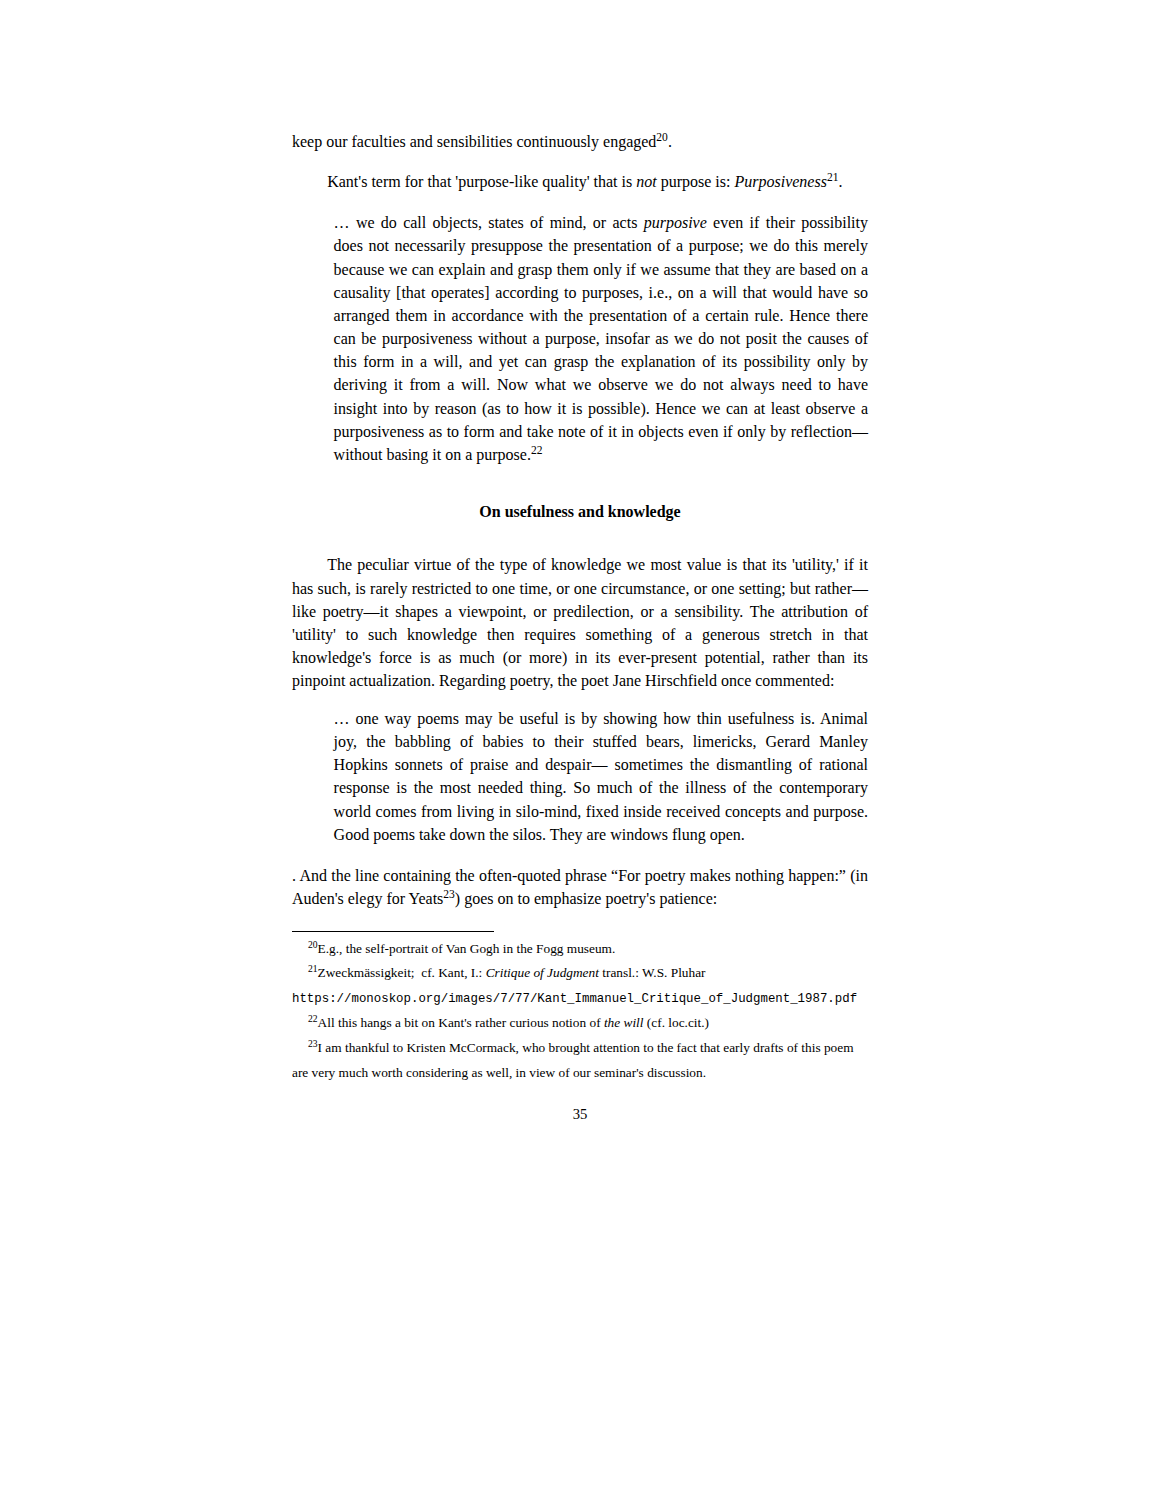keep our faculties and sensibilities continuously engaged20.
Kant's term for that 'purpose-like quality' that is not purpose is: Purposiveness21.
… we do call objects, states of mind, or acts purposive even if their possibility does not necessarily presuppose the presentation of a purpose; we do this merely because we can explain and grasp them only if we assume that they are based on a causality [that operates] according to purposes, i.e., on a will that would have so arranged them in accordance with the presentation of a certain rule. Hence there can be purposiveness without a purpose, insofar as we do not posit the causes of this form in a will, and yet can grasp the explanation of its possibility only by deriving it from a will. Now what we observe we do not always need to have insight into by reason (as to how it is possible). Hence we can at least observe a purposiveness as to form and take note of it in objects even if only by reflection—without basing it on a purpose.22
On usefulness and knowledge
The peculiar virtue of the type of knowledge we most value is that its 'utility,' if it has such, is rarely restricted to one time, or one circumstance, or one setting; but rather—like poetry—it shapes a viewpoint, or predilection, or a sensibility. The attribution of 'utility' to such knowledge then requires something of a generous stretch in that knowledge's force is as much (or more) in its ever-present potential, rather than its pinpoint actualization. Regarding poetry, the poet Jane Hirschfield once commented:
… one way poems may be useful is by showing how thin usefulness is. Animal joy, the babbling of babies to their stuffed bears, limericks, Gerard Manley Hopkins sonnets of praise and despair— sometimes the dismantling of rational response is the most needed thing. So much of the illness of the contemporary world comes from living in silo-mind, fixed inside received concepts and purpose. Good poems take down the silos. They are windows flung open.
. And the line containing the often-quoted phrase “For poetry makes nothing happen:” (in Auden's elegy for Yeats23) goes on to emphasize poetry's patience:
20E.g., the self-portrait of Van Gogh in the Fogg museum.
21Zweckmässigkeit; cf. Kant, I.: Critique of Judgment transl.: W.S. Pluhar
https://monoskop.org/images/7/77/Kant_Immanuel_Critique_of_Judgment_1987.pdf
22All this hangs a bit on Kant's rather curious notion of the will (cf. loc.cit.)
23I am thankful to Kristen McCormack, who brought attention to the fact that early drafts of this poem
are very much worth considering as well, in view of our seminar's discussion.
35